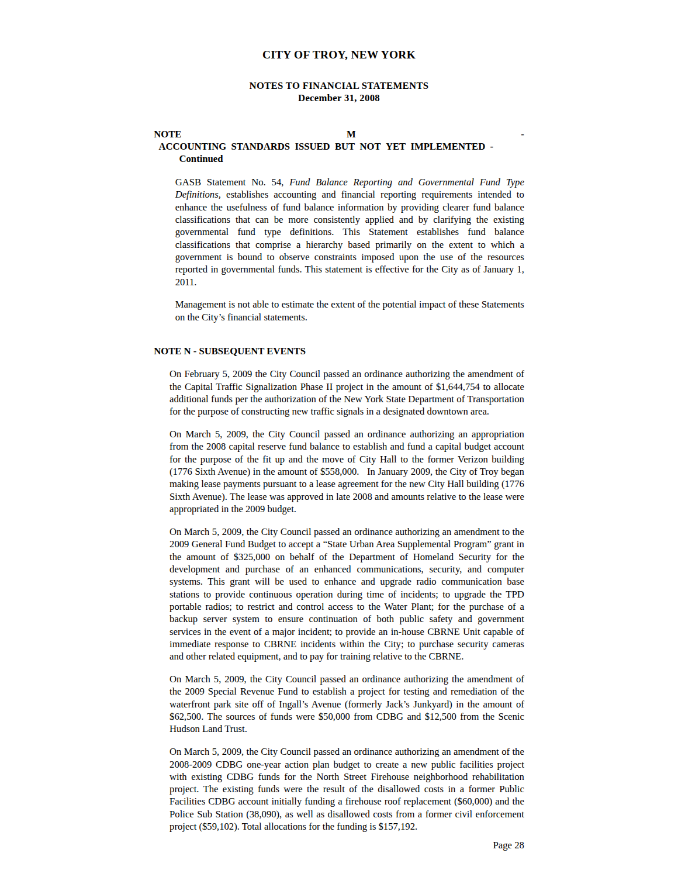CITY OF TROY, NEW YORK
NOTES TO FINANCIAL STATEMENTS
December 31, 2008
NOTE M - ACCOUNTING STANDARDS ISSUED BUT NOT YET IMPLEMENTED - Continued
GASB Statement No. 54, Fund Balance Reporting and Governmental Fund Type Definitions, establishes accounting and financial reporting requirements intended to enhance the usefulness of fund balance information by providing clearer fund balance classifications that can be more consistently applied and by clarifying the existing governmental fund type definitions. This Statement establishes fund balance classifications that comprise a hierarchy based primarily on the extent to which a government is bound to observe constraints imposed upon the use of the resources reported in governmental funds. This statement is effective for the City as of January 1, 2011.
Management is not able to estimate the extent of the potential impact of these Statements on the City’s financial statements.
NOTE N - SUBSEQUENT EVENTS
On February 5, 2009 the City Council passed an ordinance authorizing the amendment of the Capital Traffic Signalization Phase II project in the amount of $1,644,754 to allocate additional funds per the authorization of the New York State Department of Transportation for the purpose of constructing new traffic signals in a designated downtown area.
On March 5, 2009, the City Council passed an ordinance authorizing an appropriation from the 2008 capital reserve fund balance to establish and fund a capital budget account for the purpose of the fit up and the move of City Hall to the former Verizon building (1776 Sixth Avenue) in the amount of $558,000. In January 2009, the City of Troy began making lease payments pursuant to a lease agreement for the new City Hall building (1776 Sixth Avenue). The lease was approved in late 2008 and amounts relative to the lease were appropriated in the 2009 budget.
On March 5, 2009, the City Council passed an ordinance authorizing an amendment to the 2009 General Fund Budget to accept a “State Urban Area Supplemental Program” grant in the amount of $325,000 on behalf of the Department of Homeland Security for the development and purchase of an enhanced communications, security, and computer systems. This grant will be used to enhance and upgrade radio communication base stations to provide continuous operation during time of incidents; to upgrade the TPD portable radios; to restrict and control access to the Water Plant; for the purchase of a backup server system to ensure continuation of both public safety and government services in the event of a major incident; to provide an in-house CBRNE Unit capable of immediate response to CBRNE incidents within the City; to purchase security cameras and other related equipment, and to pay for training relative to the CBRNE.
On March 5, 2009, the City Council passed an ordinance authorizing the amendment of the 2009 Special Revenue Fund to establish a project for testing and remediation of the waterfront park site off of Ingall’s Avenue (formerly Jack’s Junkyard) in the amount of $62,500. The sources of funds were $50,000 from CDBG and $12,500 from the Scenic Hudson Land Trust.
On March 5, 2009, the City Council passed an ordinance authorizing an amendment of the 2008-2009 CDBG one-year action plan budget to create a new public facilities project with existing CDBG funds for the North Street Firehouse neighborhood rehabilitation project. The existing funds were the result of the disallowed costs in a former Public Facilities CDBG account initially funding a firehouse roof replacement ($60,000) and the Police Sub Station (38,090), as well as disallowed costs from a former civil enforcement project ($59,102). Total allocations for the funding is $157,192.
Page 28